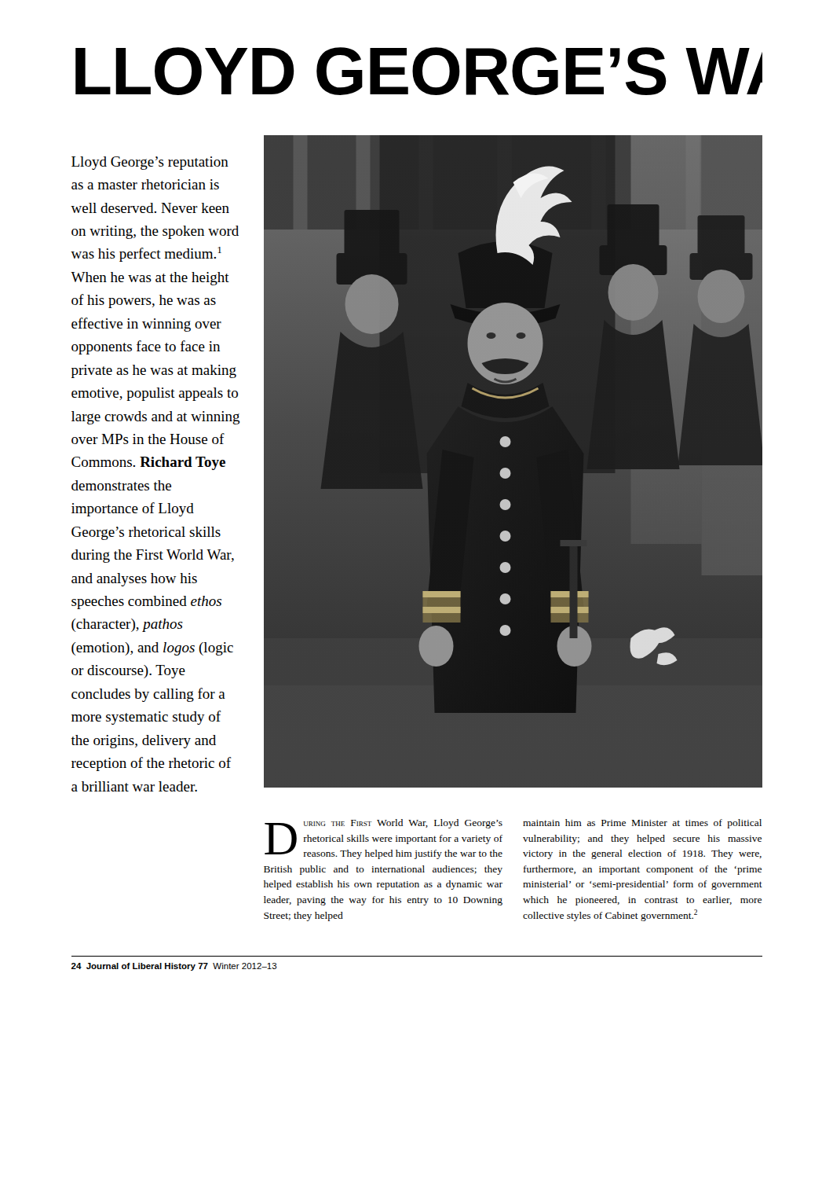LLOYD GEORGE’S WAR R
Lloyd George’s reputation as a master rhetorician is well deserved. Never keen on writing, the spoken word was his perfect medium.1 When he was at the height of his powers, he was as effective in winning over opponents face to face in private as he was at making emotive, populist appeals to large crowds and at winning over MPs in the House of Commons. Richard Toye demonstrates the importance of Lloyd George’s rhetorical skills during the First World War, and analyses how his speeches combined ethos (character), pathos (emotion), and logos (logic or discourse). Toye concludes by calling for a more systematic study of the origins, delivery and reception of the rhetoric of a brilliant war leader.
During the First World War, Lloyd George’s rhetorical skills were important for a variety of reasons. They helped him justify the war to the British public and to international audiences; they helped establish his own reputation as a dynamic war leader, paving the way for his entry to 10 Downing Street; they helped
maintain him as Prime Minister at times of political vulnerability; and they helped secure his massive victory in the general election of 1918. They were, furthermore, an important component of the ‘prime ministerial’ or ‘semi-presidential’ form of government which he pioneered, in contrast to earlier, more collective styles of Cabinet government.2
24 Journal of Liberal History 77 Winter 2012–13